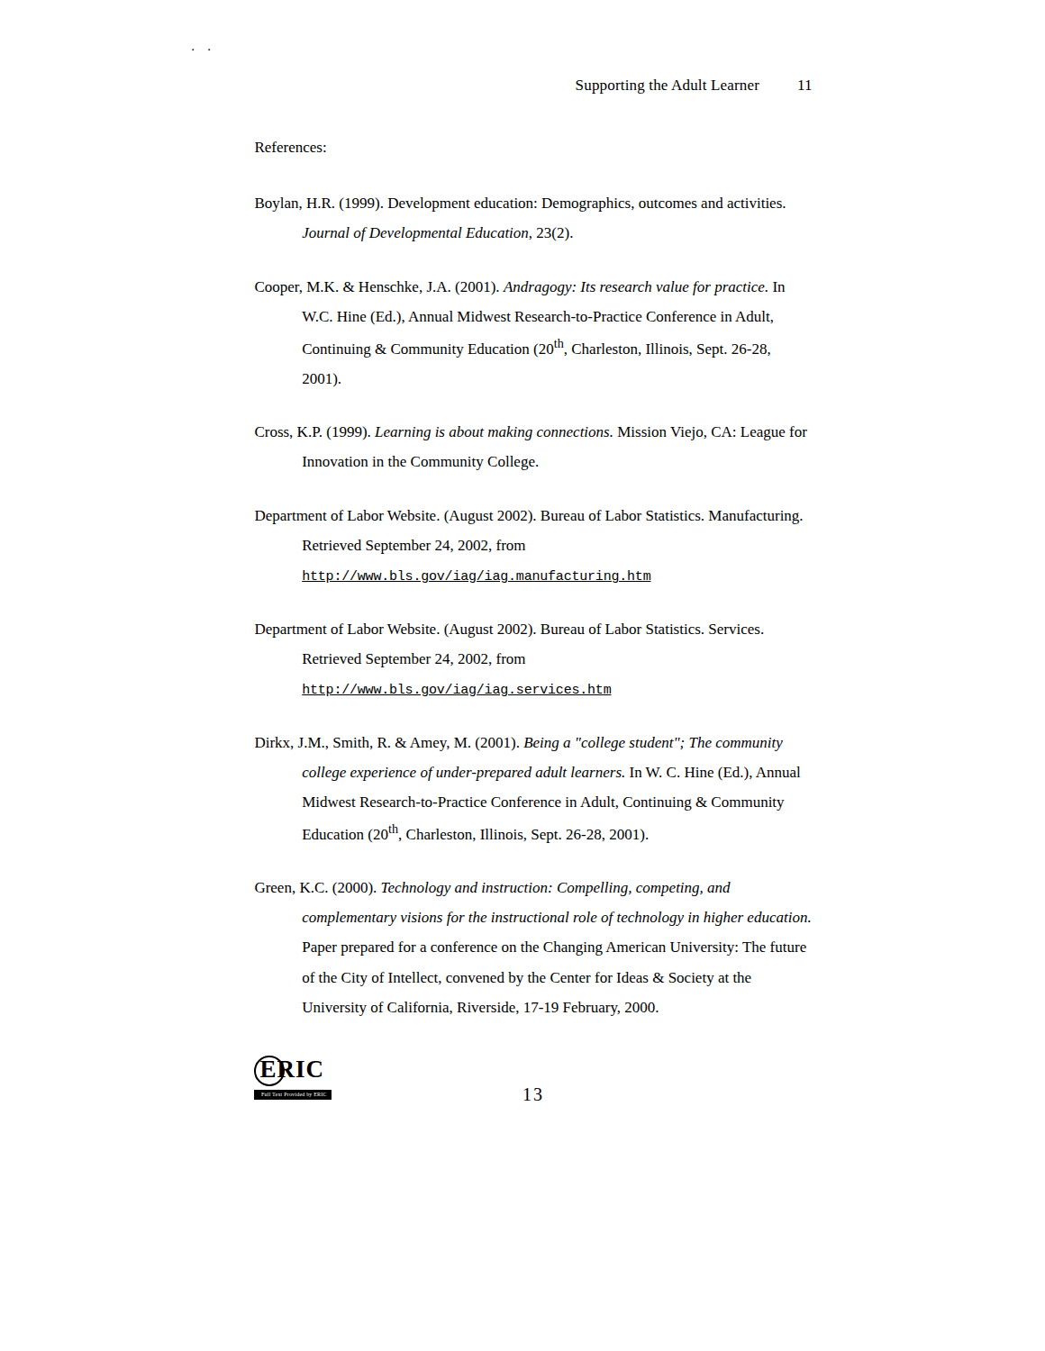. .
Supporting the Adult Learner 11
References:
Boylan, H.R. (1999). Development education: Demographics, outcomes and activities. Journal of Developmental Education, 23(2).
Cooper, M.K. & Henschke, J.A. (2001). Andragogy: Its research value for practice. In W.C. Hine (Ed.), Annual Midwest Research-to-Practice Conference in Adult, Continuing & Community Education (20th, Charleston, Illinois, Sept. 26-28, 2001).
Cross, K.P. (1999). Learning is about making connections. Mission Viejo, CA: League for Innovation in the Community College.
Department of Labor Website. (August 2002). Bureau of Labor Statistics. Manufacturing. Retrieved September 24, 2002, from http://www.bls.gov/iag/iag.manufacturing.htm
Department of Labor Website. (August 2002). Bureau of Labor Statistics. Services. Retrieved September 24, 2002, from http://www.bls.gov/iag/iag.services.htm
Dirkx, J.M., Smith, R. & Amey, M. (2001). Being a "college student"; The community college experience of under-prepared adult learners. In W. C. Hine (Ed.), Annual Midwest Research-to-Practice Conference in Adult, Continuing & Community Education (20th, Charleston, Illinois, Sept. 26-28, 2001).
Green, K.C. (2000). Technology and instruction: Compelling, competing, and complementary visions for the instructional role of technology in higher education. Paper prepared for a conference on the Changing American University: The future of the City of Intellect, convened by the Center for Ideas & Society at the University of California, Riverside, 17-19 February, 2000.
ERIC
Full Text Provided by ERIC
13